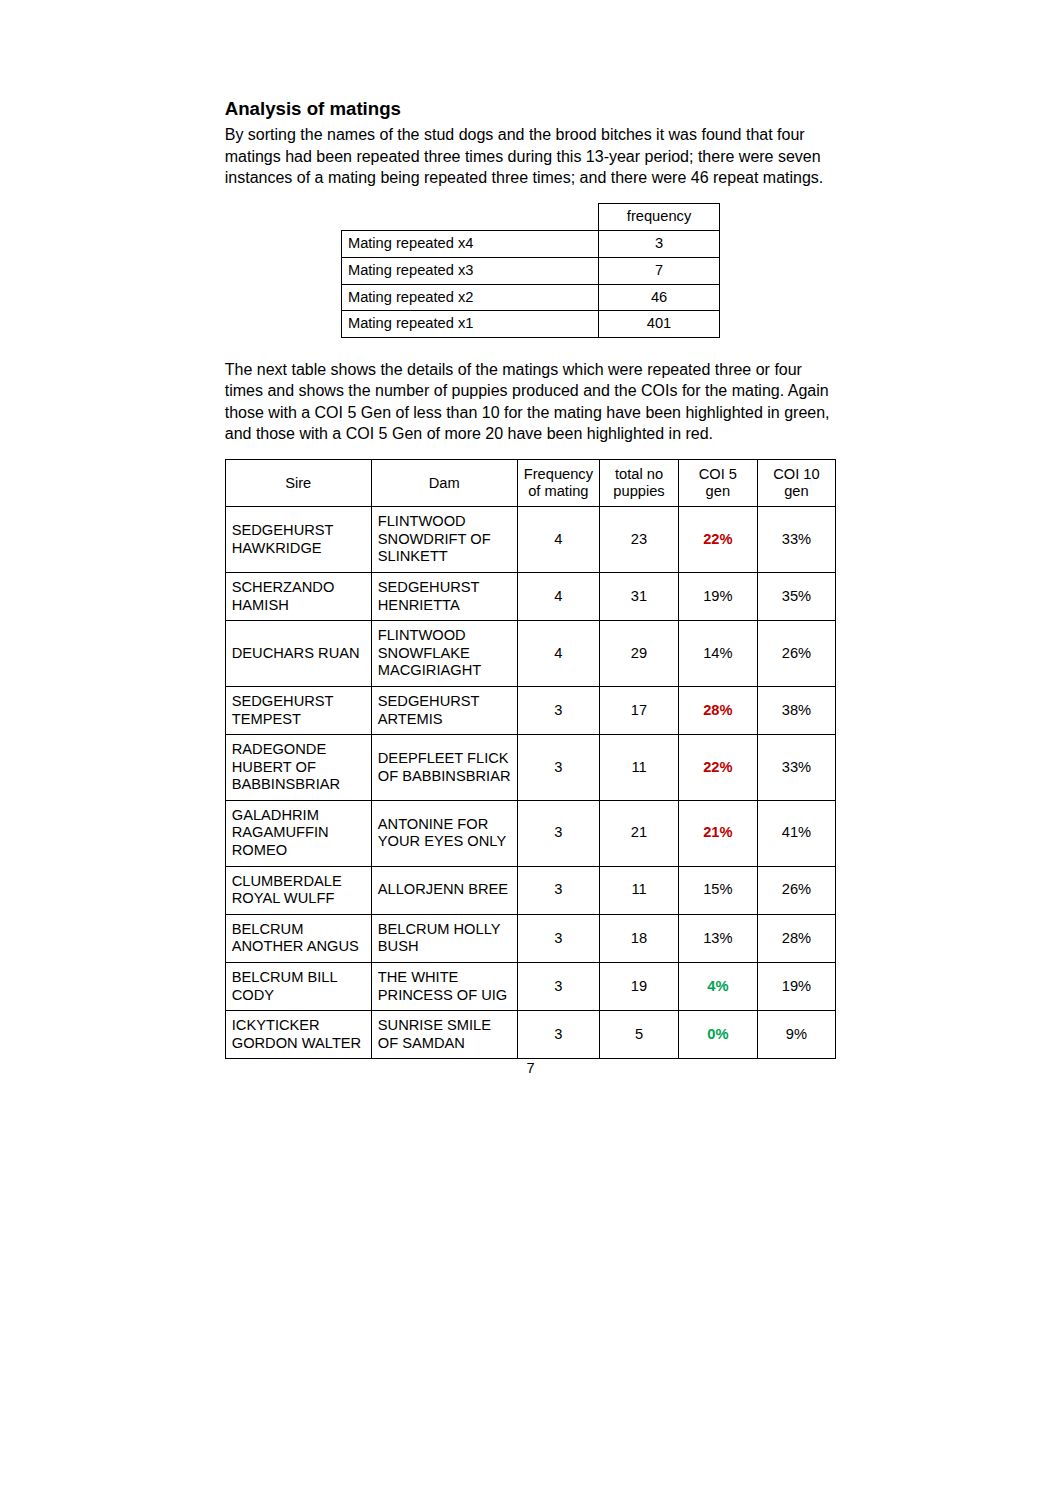Analysis of matings
By sorting the names of the stud dogs and the brood bitches it was found that four matings had been repeated three times during this 13-year period; there were seven instances of a mating being repeated three times; and there were 46 repeat matings.
| | frequency |
| Mating repeated x4 | 3 |
| Mating repeated x3 | 7 |
| Mating repeated x2 | 46 |
| Mating repeated x1 | 401 |
The next table shows the details of the matings which were repeated three or four times and shows the number of puppies produced and the COIs for the mating. Again those with a COI 5 Gen of less than 10 for the mating have been highlighted in green, and those with a COI 5 Gen of more 20 have been highlighted in red.
| Sire | Dam | Frequency of mating | total no puppies | COI 5 gen | COI 10 gen |
| --- | --- | --- | --- | --- | --- |
| SEDGEHURST HAWKRIDGE | FLINTWOOD SNOWDRIFT OF SLINKETT | 4 | 23 | 22% | 33% |
| SCHERZANDO HAMISH | SEDGEHURST HENRIETTA | 4 | 31 | 19% | 35% |
| DEUCHARS RUAN | FLINTWOOD SNOWFLAKE MACGIRIAGHT | 4 | 29 | 14% | 26% |
| SEDGEHURST TEMPEST | SEDGEHURST ARTEMIS | 3 | 17 | 28% | 38% |
| RADEGONDE HUBERT OF BABBINSBRIAR | DEEPFLEET FLICK OF BABBINSBRIAR | 3 | 11 | 22% | 33% |
| GALADHRIM RAGAMUFFIN ROMEO | ANTONINE FOR YOUR EYES ONLY | 3 | 21 | 21% | 41% |
| CLUMBERDALE ROYAL WULFF | ALLORJENN BREE | 3 | 11 | 15% | 26% |
| BELCRUM ANOTHER ANGUS | BELCRUM HOLLY BUSH | 3 | 18 | 13% | 28% |
| BELCRUM BILL CODY | THE WHITE PRINCESS OF UIG | 3 | 19 | 4% | 19% |
| ICKYTICKER GORDON WALTER | SUNRISE SMILE OF SAMDAN | 3 | 5 | 0% | 9% |
7